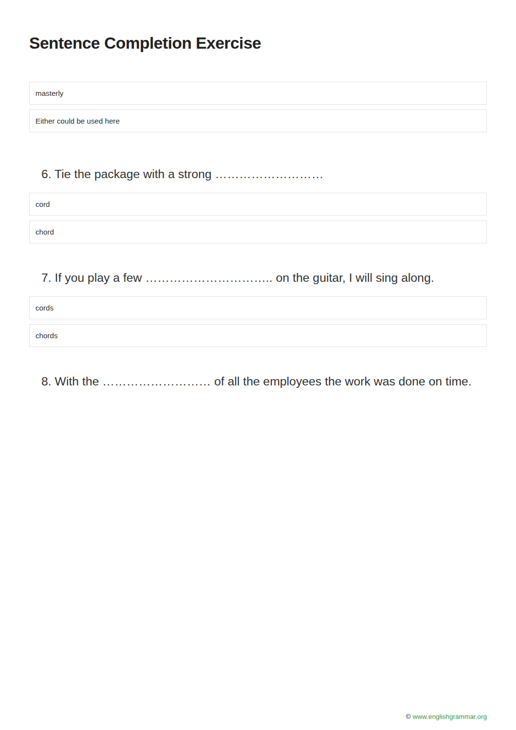Sentence Completion Exercise
masterly
Either could be used here
6. Tie the package with a strong ………………………
cord
chord
7. If you play a few ………………………….. on the guitar, I will sing along.
cords
chords
8. With the ……………………… of all the employees the work was done on time.
© www.englishgrammar.org